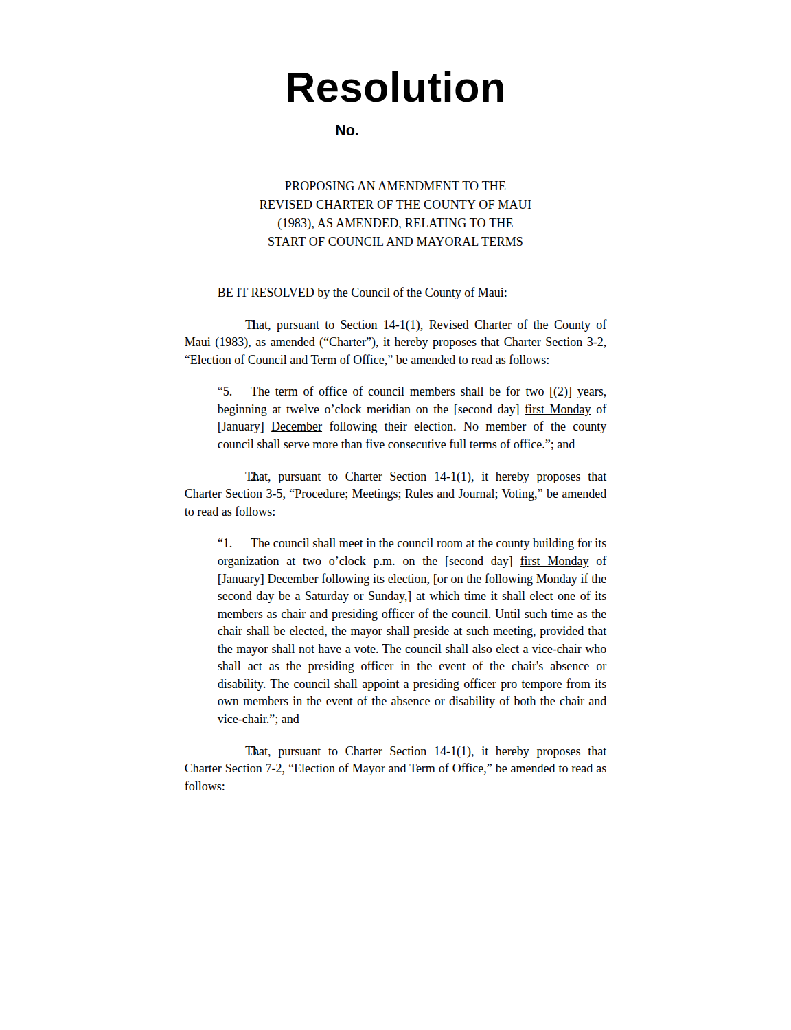Resolution
No.
Proposing an Amendment to the
Revised Charter of the County of Maui
(1983), as Amended, Relating to the
Start of Council and Mayoral Terms
BE IT RESOLVED by the Council of the County of Maui:
1. That, pursuant to Section 14-1(1), Revised Charter of the County of Maui (1983), as amended (“Charter”), it hereby proposes that Charter Section 3-2, “Election of Council and Term of Office,” be amended to read as follows:
“5. The term of office of council members shall be for two [(2)] years, beginning at twelve o’clock meridian on the [second day] first Monday of [January] December following their election. No member of the county council shall serve more than five consecutive full terms of office.”; and
2. That, pursuant to Charter Section 14-1(1), it hereby proposes that Charter Section 3-5, “Procedure; Meetings; Rules and Journal; Voting,” be amended to read as follows:
“1. The council shall meet in the council room at the county building for its organization at two o’clock p.m. on the [second day] first Monday of [January] December following its election, [or on the following Monday if the second day be a Saturday or Sunday,] at which time it shall elect one of its members as chair and presiding officer of the council. Until such time as the chair shall be elected, the mayor shall preside at such meeting, provided that the mayor shall not have a vote. The council shall also elect a vice-chair who shall act as the presiding officer in the event of the chair's absence or disability. The council shall appoint a presiding officer pro tempore from its own members in the event of the absence or disability of both the chair and vice-chair.”; and
3. That, pursuant to Charter Section 14-1(1), it hereby proposes that Charter Section 7-2, “Election of Mayor and Term of Office,” be amended to read as follows: